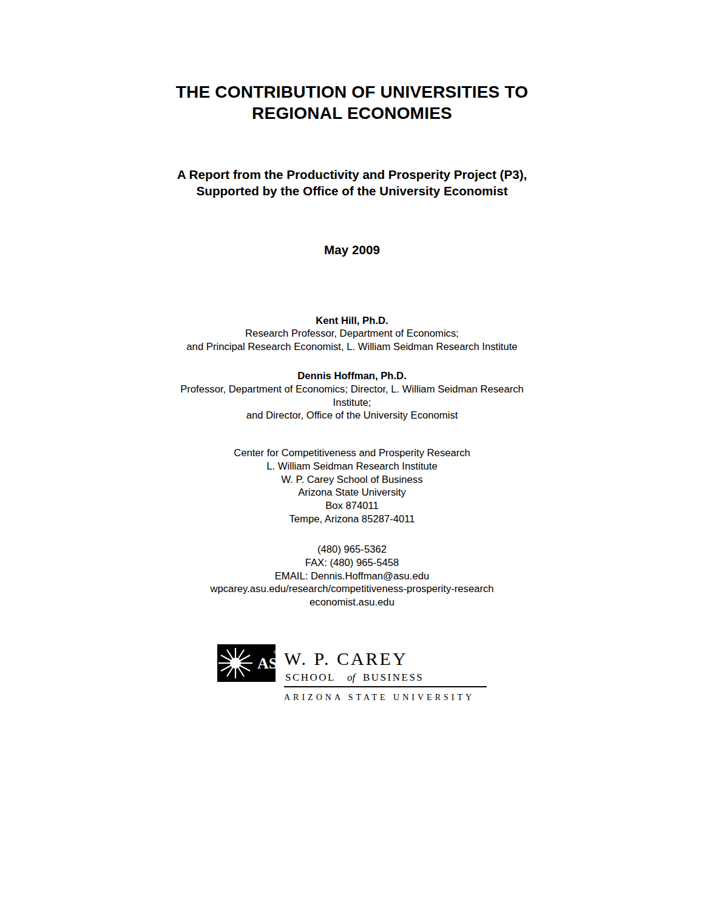THE CONTRIBUTION OF UNIVERSITIES TO
REGIONAL ECONOMIES
A Report from the Productivity and Prosperity Project (P3),
Supported by the Office of the University Economist
May 2009
Kent Hill, Ph.D.
Research Professor, Department of Economics;
and Principal Research Economist, L. William Seidman Research Institute
Dennis Hoffman, Ph.D.
Professor, Department of Economics; Director, L. William Seidman Research Institute;
and Director, Office of the University Economist
Center for Competitiveness and Prosperity Research
L. William Seidman Research Institute
W. P. Carey School of Business
Arizona State University
Box 874011
Tempe, Arizona 85287-4011
(480) 965-5362
FAX: (480) 965-5458
EMAIL: Dennis.Hoffman@asu.edu
wpcarey.asu.edu/research/competitiveness-prosperity-research
economist.asu.edu
ASU ® W. P. CAREY SCHOOL of BUSINESS ARIZONA STATE UNIVERSITY